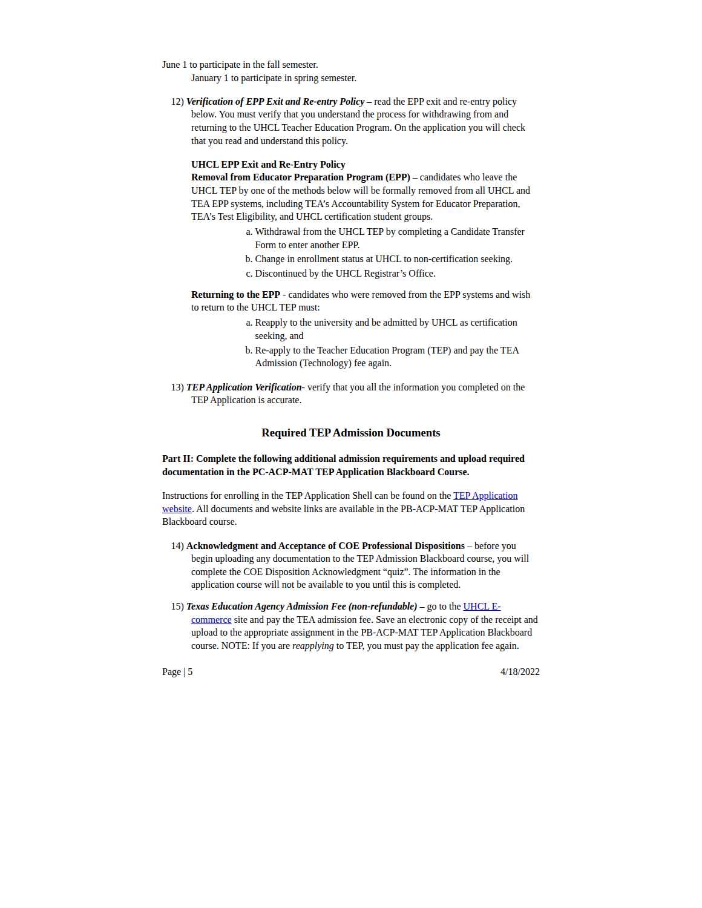June 1 to participate in the fall semester.
January 1 to participate in spring semester.
12) Verification of EPP Exit and Re-entry Policy – read the EPP exit and re-entry policy below. You must verify that you understand the process for withdrawing from and returning to the UHCL Teacher Education Program. On the application you will check that you read and understand this policy.
UHCL EPP Exit and Re-Entry Policy
Removal from Educator Preparation Program (EPP) – candidates who leave the UHCL TEP by one of the methods below will be formally removed from all UHCL and TEA EPP systems, including TEA’s Accountability System for Educator Preparation, TEA’s Test Eligibility, and UHCL certification student groups.
Withdrawal from the UHCL TEP by completing a Candidate Transfer Form to enter another EPP.
Change in enrollment status at UHCL to non-certification seeking.
Discontinued by the UHCL Registrar’s Office.
Returning to the EPP - candidates who were removed from the EPP systems and wish to return to the UHCL TEP must:
Reapply to the university and be admitted by UHCL as certification seeking, and
Re-apply to the Teacher Education Program (TEP) and pay the TEA Admission (Technology) fee again.
13) TEP Application Verification- verify that you all the information you completed on the TEP Application is accurate.
Required TEP Admission Documents
Part II: Complete the following additional admission requirements and upload required documentation in the PC-ACP-MAT TEP Application Blackboard Course.
Instructions for enrolling in the TEP Application Shell can be found on the TEP Application website. All documents and website links are available in the PB-ACP-MAT TEP Application Blackboard course.
14) Acknowledgment and Acceptance of COE Professional Dispositions – before you begin uploading any documentation to the TEP Admission Blackboard course, you will complete the COE Disposition Acknowledgment “quiz”. The information in the application course will not be available to you until this is completed.
15) Texas Education Agency Admission Fee (non-refundable) – go to the UHCL E-commerce site and pay the TEA admission fee. Save an electronic copy of the receipt and upload to the appropriate assignment in the PB-ACP-MAT TEP Application Blackboard course. NOTE: If you are reapplying to TEP, you must pay the application fee again.
Page | 5 4/18/2022